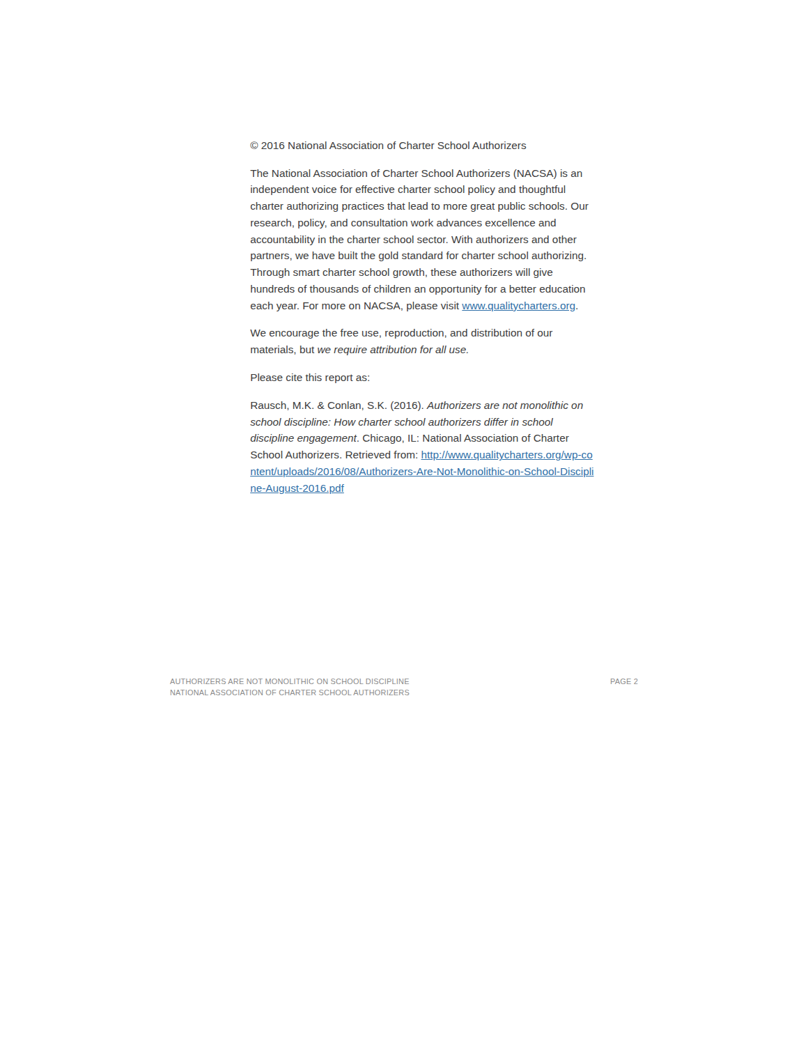© 2016 National Association of Charter School Authorizers
The National Association of Charter School Authorizers (NACSA) is an independent voice for effective charter school policy and thoughtful charter authorizing practices that lead to more great public schools. Our research, policy, and consultation work advances excellence and accountability in the charter school sector. With authorizers and other partners, we have built the gold standard for charter school authorizing. Through smart charter school growth, these authorizers will give hundreds of thousands of children an opportunity for a better education each year. For more on NACSA, please visit www.qualitycharters.org.
We encourage the free use, reproduction, and distribution of our materials, but we require attribution for all use.
Please cite this report as:
Rausch, M.K. & Conlan, S.K. (2016). Authorizers are not monolithic on school discipline: How charter school authorizers differ in school discipline engagement. Chicago, IL: National Association of Charter School Authorizers. Retrieved from: http://www.qualitycharters.org/wp-content/uploads/2016/08/Authorizers-Are-Not-Monolithic-on-School-Discipline-August-2016.pdf
Authorizers Are Not Monolithic on School Discipline
National Association of Charter School Authorizers
Page 2